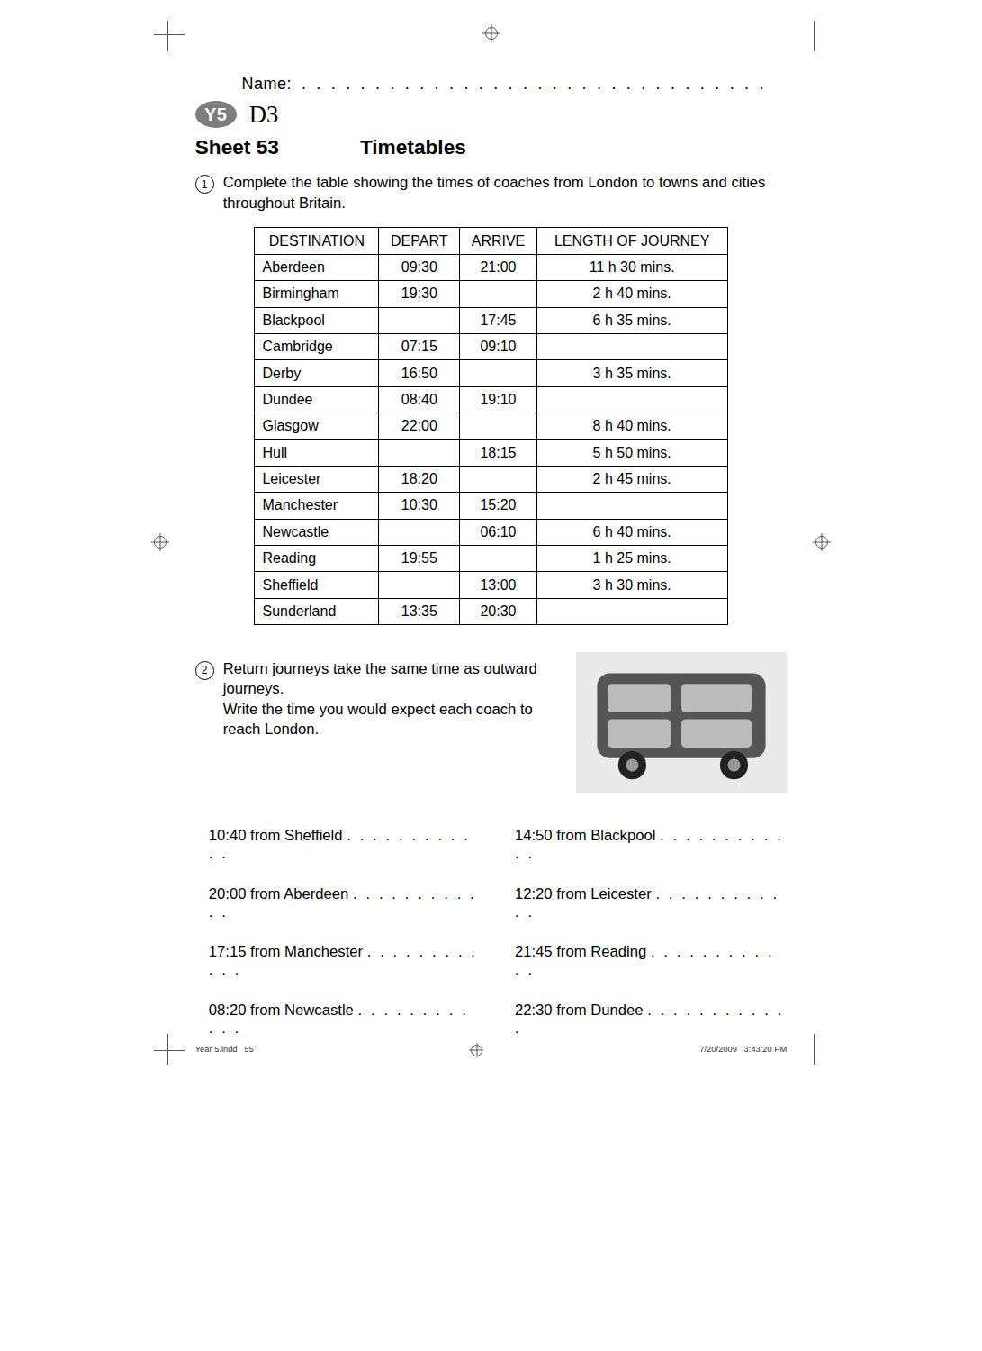Name: . . . . . . . . . . . . . . . . . . . . . . . . . . . . . . . .
Y5 D3
Sheet 53
Timetables
1
Complete the table showing the times of coaches from London to towns and cities throughout Britain.
| DESTINATION | DEPART | ARRIVE | LENGTH OF JOURNEY |
| --- | --- | --- | --- |
| Aberdeen | 09:30 | 21:00 | 11 h 30 mins. |
| Birmingham | 19:30 | | 2 h 40 mins. |
| Blackpool | | 17:45 | 6 h 35 mins. |
| Cambridge | 07:15 | 09:10 | |
| Derby | 16:50 | | 3 h 35 mins. |
| Dundee | 08:40 | 19:10 | |
| Glasgow | 22:00 | | 8 h 40 mins. |
| Hull | | 18:15 | 5 h 50 mins. |
| Leicester | 18:20 | | 2 h 45 mins. |
| Manchester | 10:30 | 15:20 | |
| Newcastle | | 06:10 | 6 h 40 mins. |
| Reading | 19:55 | | 1 h 25 mins. |
| Sheffield | | 13:00 | 3 h 30 mins. |
| Sunderland | 13:35 | 20:30 | |
2
Return journeys take the same time as outward journeys.
Write the time you would expect each coach to reach London.
10:40 from Sheffield . . . . . . . . . . . .
14:50 from Blackpool . . . . . . . . . . . .
20:00 from Aberdeen . . . . . . . . . . . .
12:20 from Leicester . . . . . . . . . . . .
17:15 from Manchester . . . . . . . . . . . .
21:45 from Reading . . . . . . . . . . . .
08:20 from Newcastle . . . . . . . . . . . .
22:30 from Dundee . . . . . . . . . . . .
Year 5.indd 55 7/20/2009 3:43:20 PM